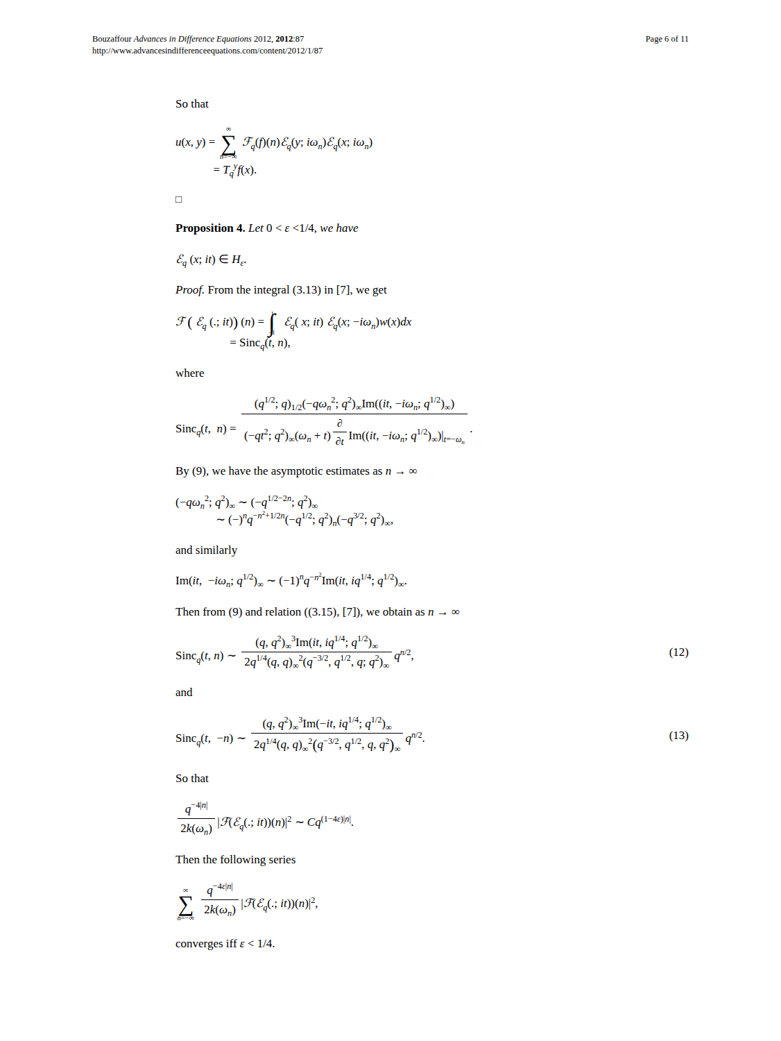Bouzaffour Advances in Difference Equations 2012, 2012:87
http://www.advancesindifferenceequations.com/content/2012/1/87
Page 6 of 11
So that
u(x, y) = ∞ ∑ n=−∞ ℱq(f)(n)ℰq(y; iωn)ℰq(x; iωn) = Tqyf(x).
Proposition 4. Let 0 < ε <1/4, we have
ℰq (x; it) ∈ Hε.
Proof. From the integral (3.13) in [7], we get
ℱ ( ℰq (.; it)) (n) = 1 ∫ −1 ℰq( x; it) ℰq(x; −iωn)w(x)dx = Sincq(t, n),
where
Sincq(t, n) = (q1/2; q)1/2(−qωn2; q2)∞Im((it, −iωn; q1/2)∞) (−qt2; q2)∞(ωn + t)∂∂t Im((it, −iωn; q1/2)∞)|t=−ωn .
By (9), we have the asymptotic estimates as n → ∞
(−qωn2; q2)∞ ∼ (−q1/2−2n; q2)∞ ∼ (−)nq−n2+1/2n(−q1/2; q2)n(−q3/2; q2)∞,
and similarly
Im(it, −iωn; q1/2)∞ ∼ (−1)nq−n2Im(it, iq1/4; q1/2)∞.
Then from (9) and relation ((3.15), [7]), we obtain as n → ∞
Sincq(t, n) ∼ (q, q2)∞3Im(it, iq1/4; q1/2)∞ 2q1/4(q, q)∞2(q−3/2, q1/2, q; q2)∞ qn/2, (12)
and
Sincq(t, −n) ∼ (q, q2)∞3Im(−it, iq1/4; q1/2)∞ 2q1/4(q, q)∞2(q−3/2, q1/2, q, q2)∞ qn/2. (13)
So that
q−4|n| 2k(ωn) |ℱ(ℰq(.; it))(n)|2 ∼ Cq(1−4ε)|n|.
Then the following series
∞ ∑ n=−∞ q−4ε|n| 2k(ωn) |ℱ(ℰq(.; it))(n)|2,
converges iff ε < 1/4.